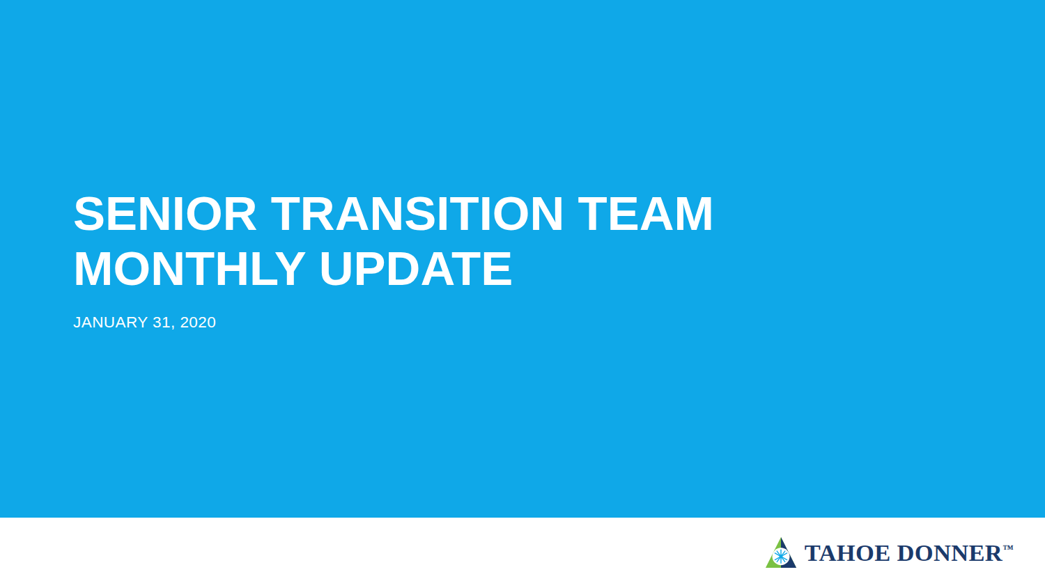SENIOR TRANSITION TEAM MONTHLY UPDATE
JANUARY 31, 2020
TAHOE DONNER™